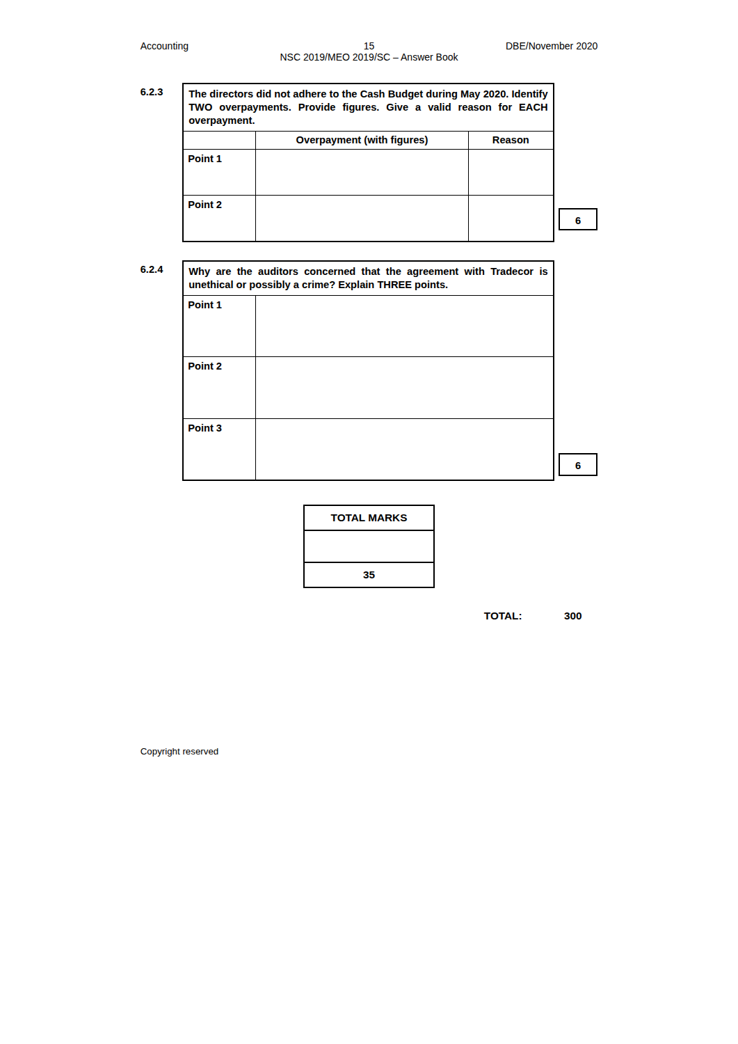Accounting
15
DBE/November 2020
NSC 2019/MEO 2019/SC – Answer Book
6.2.3
| The directors did not adhere to the Cash Budget during May 2020. Identify TWO overpayments. Provide figures. Give a valid reason for EACH overpayment. |
| | Overpayment (with figures) | Reason |
| Point 1 | | |
| Point 2 | | |
6
6.2.4
| Why are the auditors concerned that the agreement with Tradecor is unethical or possibly a crime? Explain THREE points. |
| Point 1 | |
| Point 2 | |
| Point 3 | |
6
| TOTAL MARKS |
| 35 |
TOTAL: 300
Copyright reserved